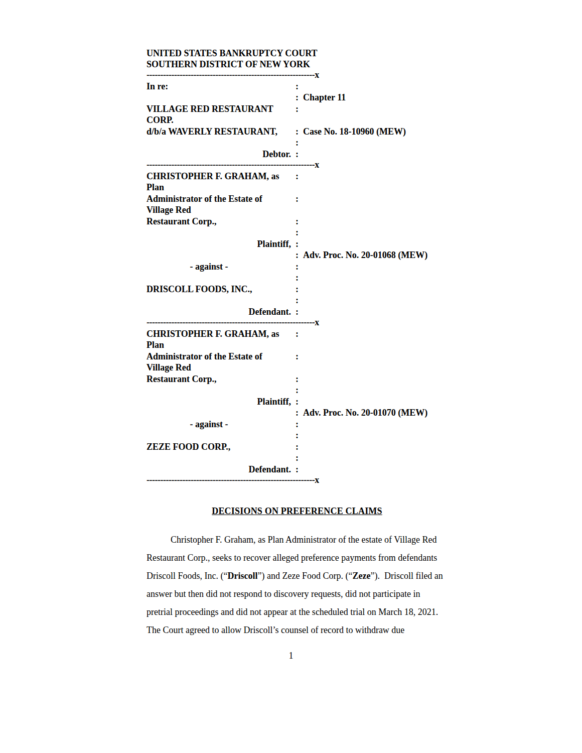UNITED STATES BANKRUPTCY COURT
SOUTHERN DISTRICT OF NEW YORK
-------------------------------------------------------------x
| In re: | : | |
| | : | Chapter 11 |
| VILLAGE RED RESTAURANT CORP. | : | |
| d/b/a WAVERLY RESTAURANT, | : | Case No. 18-10960 (MEW) |
| | : | |
| Debtor. | : | |
-------------------------------------------------------------x
| CHRISTOPHER F. GRAHAM, as Plan | : | |
| Administrator of the Estate of Village Red | : | |
| Restaurant Corp., | : | |
| | : | |
| Plaintiff, | : | |
| | : | Adv. Proc. No. 20-01068 (MEW) |
| - against - | : | |
| | : | |
| DRISCOLL FOODS, INC., | : | |
| | : | |
| Defendant. | : | |
-------------------------------------------------------------x
| CHRISTOPHER F. GRAHAM, as Plan | : | |
| Administrator of the Estate of Village Red | : | |
| Restaurant Corp., | : | |
| | : | |
| Plaintiff, | : | |
| | : | Adv. Proc. No. 20-01070 (MEW) |
| - against - | : | |
| | : | |
| ZEZE FOOD CORP., | : | |
| | : | |
| Defendant. | : | |
-------------------------------------------------------------x
DECISIONS ON PREFERENCE CLAIMS
Christopher F. Graham, as Plan Administrator of the estate of Village Red Restaurant Corp., seeks to recover alleged preference payments from defendants Driscoll Foods, Inc. (“Driscoll”) and Zeze Food Corp. (“Zeze”). Driscoll filed an answer but then did not respond to discovery requests, did not participate in pretrial proceedings and did not appear at the scheduled trial on March 18, 2021. The Court agreed to allow Driscoll’s counsel of record to withdraw due
1